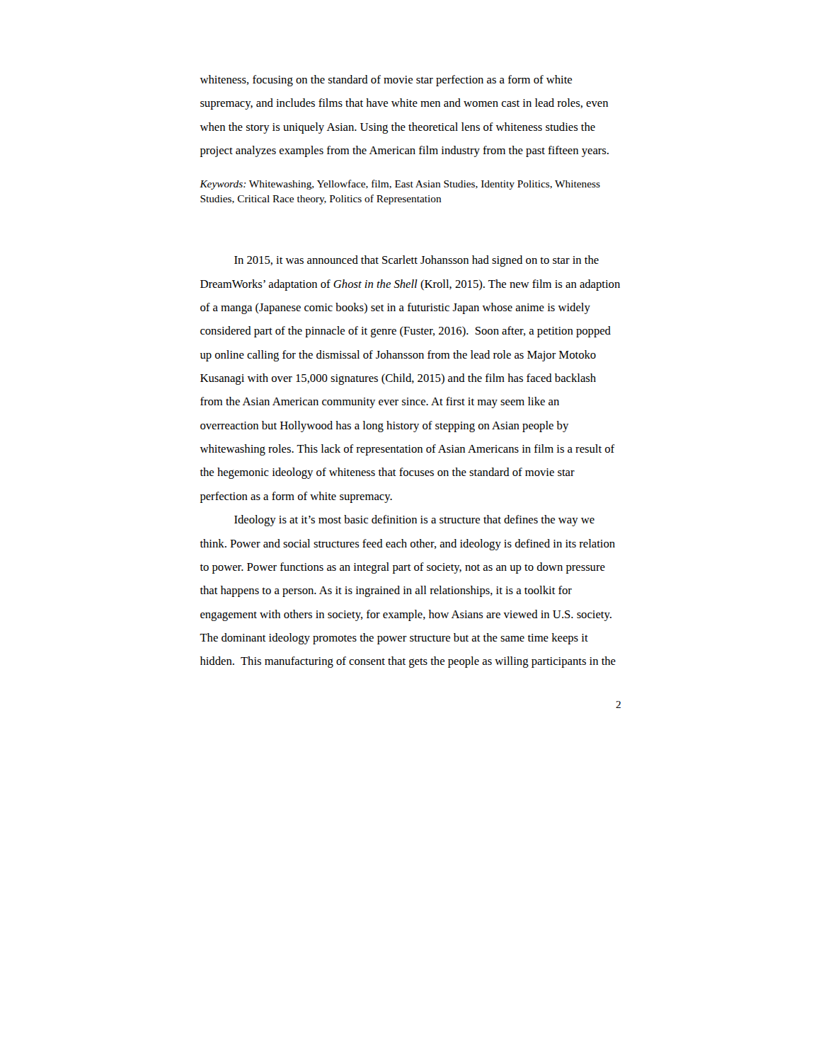whiteness, focusing on the standard of movie star perfection as a form of white supremacy, and includes films that have white men and women cast in lead roles, even when the story is uniquely Asian. Using the theoretical lens of whiteness studies the project analyzes examples from the American film industry from the past fifteen years.
Keywords: Whitewashing, Yellowface, film, East Asian Studies, Identity Politics, Whiteness Studies, Critical Race theory, Politics of Representation
In 2015, it was announced that Scarlett Johansson had signed on to star in the DreamWorks’ adaptation of Ghost in the Shell (Kroll, 2015). The new film is an adaption of a manga (Japanese comic books) set in a futuristic Japan whose anime is widely considered part of the pinnacle of it genre (Fuster, 2016). Soon after, a petition popped up online calling for the dismissal of Johansson from the lead role as Major Motoko Kusanagi with over 15,000 signatures (Child, 2015) and the film has faced backlash from the Asian American community ever since. At first it may seem like an overreaction but Hollywood has a long history of stepping on Asian people by whitewashing roles. This lack of representation of Asian Americans in film is a result of the hegemonic ideology of whiteness that focuses on the standard of movie star perfection as a form of white supremacy.
Ideology is at it’s most basic definition is a structure that defines the way we think. Power and social structures feed each other, and ideology is defined in its relation to power. Power functions as an integral part of society, not as an up to down pressure that happens to a person. As it is ingrained in all relationships, it is a toolkit for engagement with others in society, for example, how Asians are viewed in U.S. society. The dominant ideology promotes the power structure but at the same time keeps it hidden. This manufacturing of consent that gets the people as willing participants in the
2